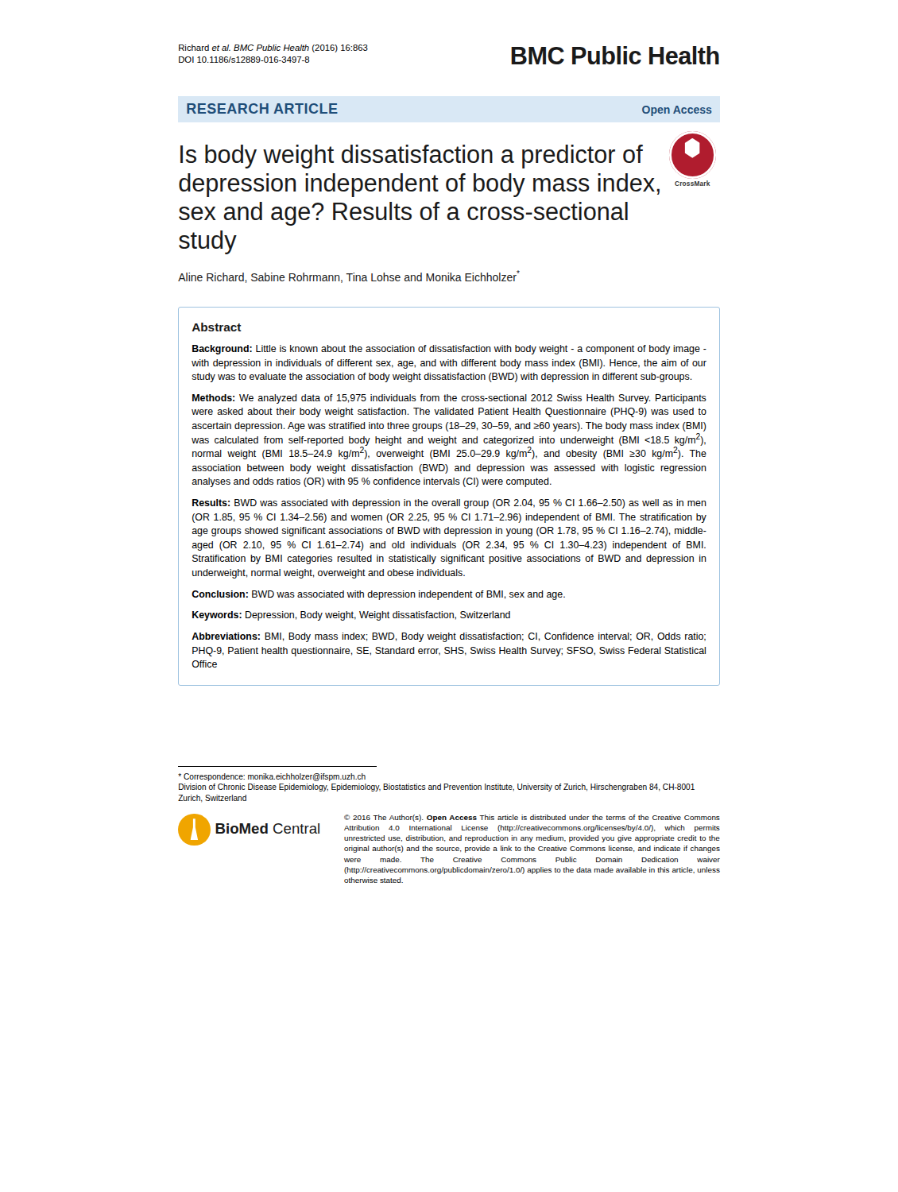Richard et al. BMC Public Health (2016) 16:863
DOI 10.1186/s12889-016-3497-8
BMC Public Health
RESEARCH ARTICLE
Open Access
CrossMark
Is body weight dissatisfaction a predictor of depression independent of body mass index, sex and age? Results of a cross-sectional study
Aline Richard, Sabine Rohrmann, Tina Lohse and Monika Eichholzer*
Abstract
Background: Little is known about the association of dissatisfaction with body weight - a component of body image - with depression in individuals of different sex, age, and with different body mass index (BMI). Hence, the aim of our study was to evaluate the association of body weight dissatisfaction (BWD) with depression in different sub-groups.
Methods: We analyzed data of 15,975 individuals from the cross-sectional 2012 Swiss Health Survey. Participants were asked about their body weight satisfaction. The validated Patient Health Questionnaire (PHQ-9) was used to ascertain depression. Age was stratified into three groups (18–29, 30–59, and ≥60 years). The body mass index (BMI) was calculated from self-reported body height and weight and categorized into underweight (BMI <18.5 kg/m2), normal weight (BMI 18.5–24.9 kg/m2), overweight (BMI 25.0–29.9 kg/m2), and obesity (BMI ≥30 kg/m2). The association between body weight dissatisfaction (BWD) and depression was assessed with logistic regression analyses and odds ratios (OR) with 95 % confidence intervals (CI) were computed.
Results: BWD was associated with depression in the overall group (OR 2.04, 95 % CI 1.66–2.50) as well as in men (OR 1.85, 95 % CI 1.34–2.56) and women (OR 2.25, 95 % CI 1.71–2.96) independent of BMI. The stratification by age groups showed significant associations of BWD with depression in young (OR 1.78, 95 % CI 1.16–2.74), middle-aged (OR 2.10, 95 % CI 1.61–2.74) and old individuals (OR 2.34, 95 % CI 1.30–4.23) independent of BMI. Stratification by BMI categories resulted in statistically significant positive associations of BWD and depression in underweight, normal weight, overweight and obese individuals.
Conclusion: BWD was associated with depression independent of BMI, sex and age.
Keywords: Depression, Body weight, Weight dissatisfaction, Switzerland
Abbreviations: BMI, Body mass index; BWD, Body weight dissatisfaction; CI, Confidence interval; OR, Odds ratio; PHQ-9, Patient health questionnaire, SE, Standard error, SHS, Swiss Health Survey; SFSO, Swiss Federal Statistical Office
* Correspondence: monika.eichholzer@ifspm.uzh.ch
Division of Chronic Disease Epidemiology, Epidemiology, Biostatistics and Prevention Institute, University of Zurich, Hirschengraben 84, CH-8001 Zurich, Switzerland
BioMed Central
© 2016 The Author(s). Open Access This article is distributed under the terms of the Creative Commons Attribution 4.0 International License (http://creativecommons.org/licenses/by/4.0/), which permits unrestricted use, distribution, and reproduction in any medium, provided you give appropriate credit to the original author(s) and the source, provide a link to the Creative Commons license, and indicate if changes were made. The Creative Commons Public Domain Dedication waiver (http://creativecommons.org/publicdomain/zero/1.0/) applies to the data made available in this article, unless otherwise stated.